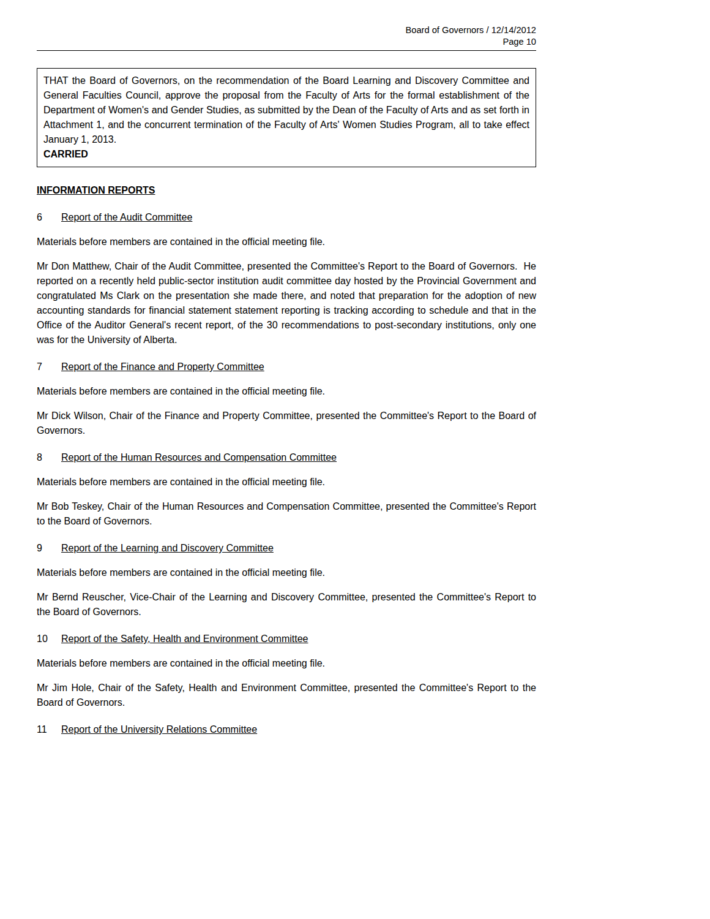Board of Governors / 12/14/2012
Page 10
THAT the Board of Governors, on the recommendation of the Board Learning and Discovery Committee and General Faculties Council, approve the proposal from the Faculty of Arts for the formal establishment of the Department of Women's and Gender Studies, as submitted by the Dean of the Faculty of Arts and as set forth in Attachment 1, and the concurrent termination of the Faculty of Arts' Women Studies Program, all to take effect January 1, 2013.
CARRIED
INFORMATION REPORTS
6 Report of the Audit Committee
Materials before members are contained in the official meeting file.
Mr Don Matthew, Chair of the Audit Committee, presented the Committee's Report to the Board of Governors. He reported on a recently held public-sector institution audit committee day hosted by the Provincial Government and congratulated Ms Clark on the presentation she made there, and noted that preparation for the adoption of new accounting standards for financial statement statement reporting is tracking according to schedule and that in the Office of the Auditor General's recent report, of the 30 recommendations to post-secondary institutions, only one was for the University of Alberta.
7 Report of the Finance and Property Committee
Materials before members are contained in the official meeting file.
Mr Dick Wilson, Chair of the Finance and Property Committee, presented the Committee's Report to the Board of Governors.
8 Report of the Human Resources and Compensation Committee
Materials before members are contained in the official meeting file.
Mr Bob Teskey, Chair of the Human Resources and Compensation Committee, presented the Committee's Report to the Board of Governors.
9 Report of the Learning and Discovery Committee
Materials before members are contained in the official meeting file.
Mr Bernd Reuscher, Vice-Chair of the Learning and Discovery Committee, presented the Committee's Report to the Board of Governors.
10 Report of the Safety, Health and Environment Committee
Materials before members are contained in the official meeting file.
Mr Jim Hole, Chair of the Safety, Health and Environment Committee, presented the Committee's Report to the Board of Governors.
11 Report of the University Relations Committee